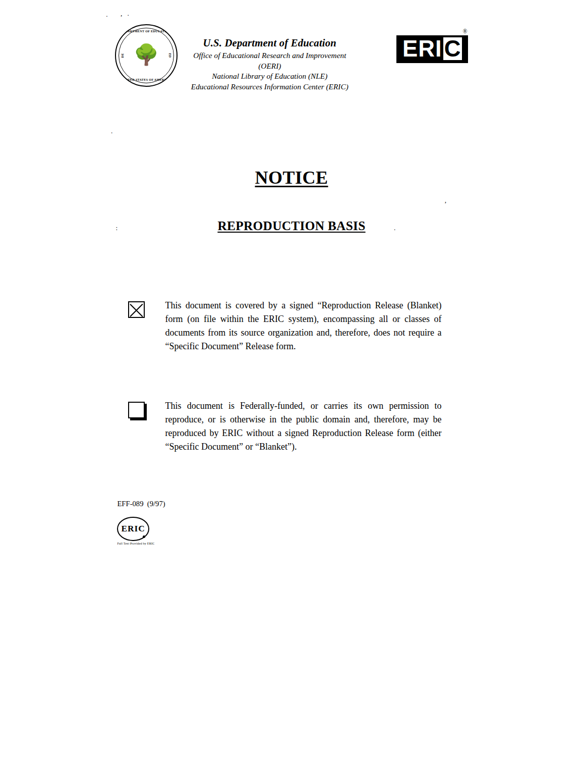. , . . : , .
DEPARTMENT OF EDUCATION
DE
ED
UNITED STATES OF AMERICA
🌳
U.S. Department of Education
Office of Educational Research and Improvement (OERI)
National Library of Education (NLE)
Educational Resources Information Center (ERIC)
® ERIC
NOTICE
REPRODUCTION BASIS
This document is covered by a signed “Reproduction Release (Blanket) form (on file within the ERIC system), encompassing all or classes of documents from its source organization and, therefore, does not require a “Specific Document” Release form.
This document is Federally-funded, or carries its own permission to reproduce, or is otherwise in the public domain and, therefore, may be reproduced by ERIC without a signed Reproduction Release form (either “Specific Document” or “Blanket”).
EFF-089 (9/97)
ERIC
Full Text Provided by ERIC